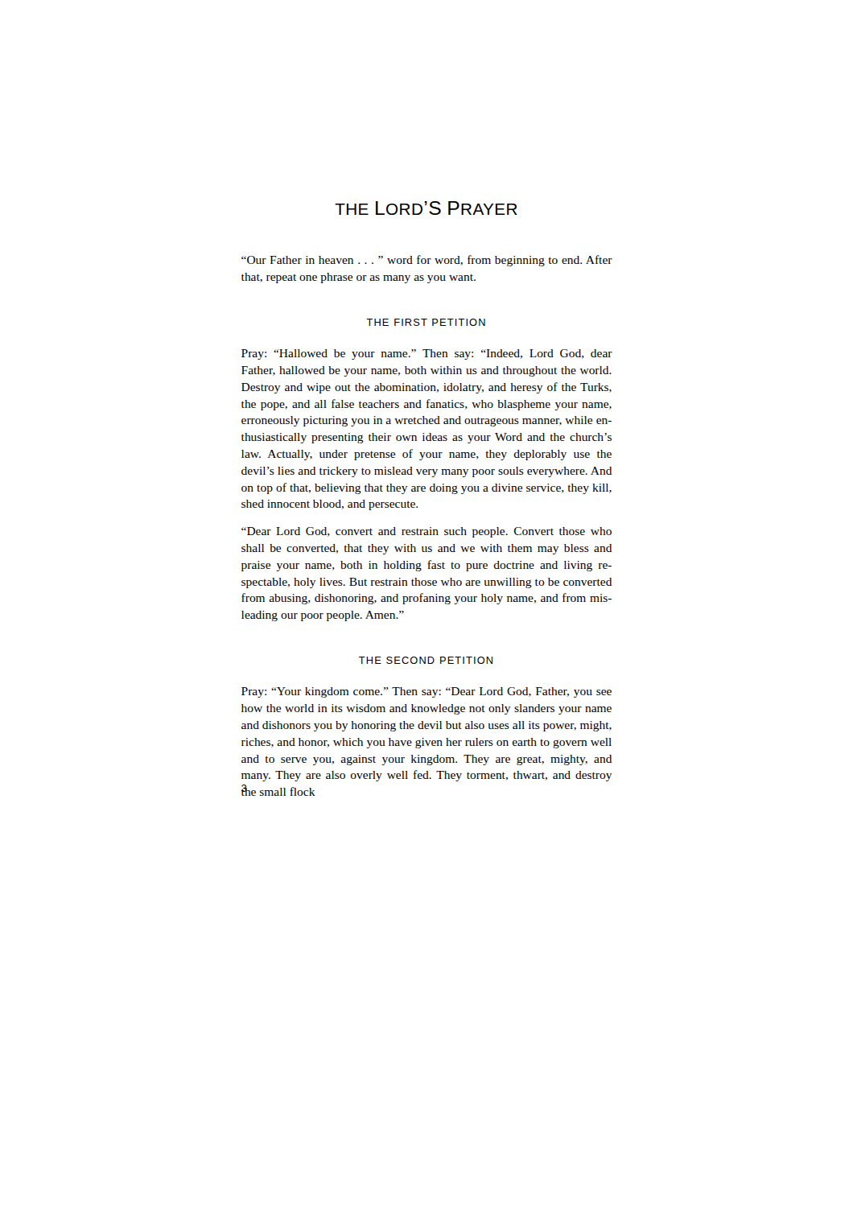The Lord’s Prayer
“Our Father in heaven . . . ” word for word, from beginning to end. After that, repeat one phrase or as many as you want.
The First Petition
Pray: “Hallowed be your name.” Then say: “Indeed, Lord God, dear Father, hallowed be your name, both within us and throughout the world. Destroy and wipe out the abomination, idolatry, and heresy of the Turks, the pope, and all false teachers and fanatics, who blaspheme your name, erroneously picturing you in a wretched and outrageous manner, while enthusiastically presenting their own ideas as your Word and the church’s law. Actually, under pretense of your name, they deplorably use the devil’s lies and trickery to mislead very many poor souls everywhere. And on top of that, believing that they are doing you a divine service, they kill, shed innocent blood, and persecute.
“Dear Lord God, convert and restrain such people. Convert those who shall be converted, that they with us and we with them may bless and praise your name, both in holding fast to pure doctrine and living respectable, holy lives. But restrain those who are unwilling to be converted from abusing, dishonoring, and profaning your holy name, and from misleading our poor people. Amen.”
The Second Petition
Pray: “Your kingdom come.” Then say: “Dear Lord God, Father, you see how the world in its wisdom and knowledge not only slanders your name and dishonors you by honoring the devil but also uses all its power, might, riches, and honor, which you have given her rulers on earth to govern well and to serve you, against your kingdom. They are great, mighty, and many. They are also overly well fed. They torment, thwart, and destroy the small flock
3